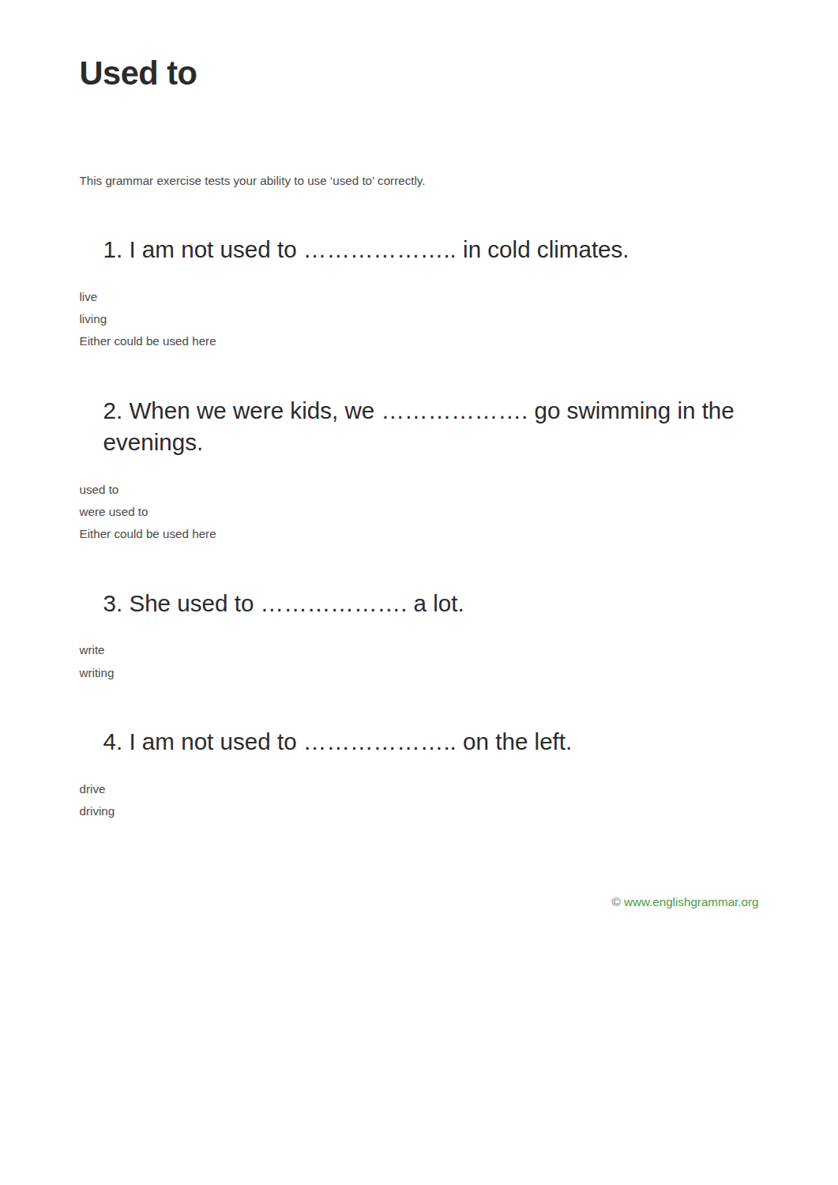Used to
This grammar exercise tests your ability to use ‘used to’ correctly.
1. I am not used to ……………….. in cold climates.
live
living
Either could be used here
2. When we were kids, we ………………. go swimming in the evenings.
used to
were used to
Either could be used here
3. She used to ………………. a lot.
write
writing
4. I am not used to ……………….. on the left.
drive
driving
© www.englishgrammar.org